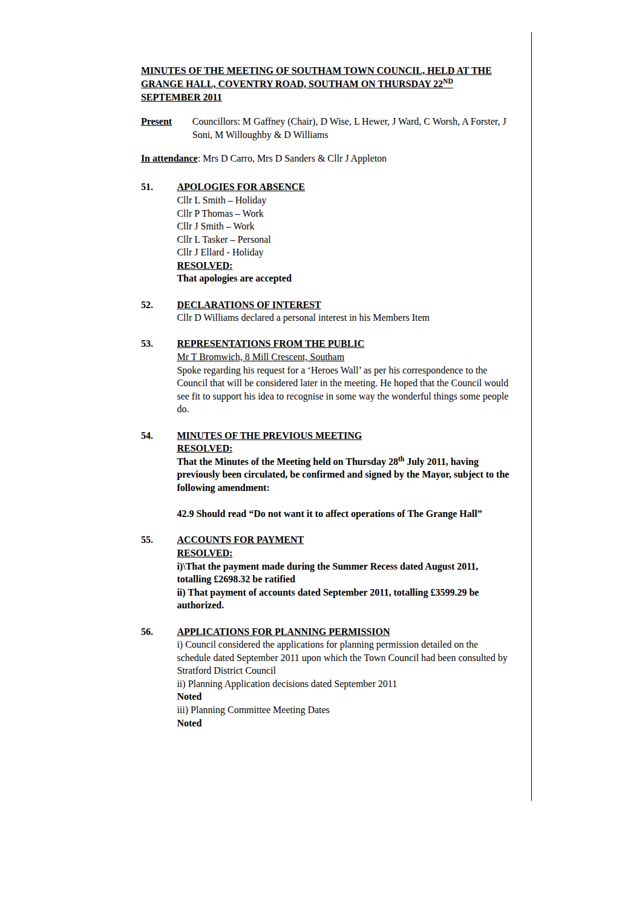Minutes of the meeting of Southam Town Council, held at the Grange Hall, Coventry Road, Southam on Thursday 22nd September 2011
Present Councillors: M Gaffney (Chair), D Wise, L Hewer, J Ward, C Worsh, A Forster, J Soni, M Willoughby & D Williams
In attendance: Mrs D Carro, Mrs D Sanders & Cllr J Appleton
Apologies for Absence
Cllr L Smith – Holiday
Cllr P Thomas – Work
Cllr J Smith – Work
Cllr L Tasker – Personal
Cllr J Ellard - Holiday
Resolved:
That apologies are accepted
Declarations of Interest
Cllr D Williams declared a personal interest in his Members Item
Representations from the Public
Mr T Bromwich, 8 Mill Crescent, Southam
Spoke regarding his request for a ‘Heroes Wall’ as per his correspondence to the Council that will be considered later in the meeting. He hoped that the Council would see fit to support his idea to recognise in some way the wonderful things some people do.
Minutes of the Previous Meeting
Resolved:
That the Minutes of the Meeting held on Thursday 28th July 2011, having previously been circulated, be confirmed and signed by the Mayor, subject to the following amendment:
42.9 Should read “Do not want it to affect operations of The Grange Hall”
Accounts for Payment
Resolved:
i)\That the payment made during the Summer Recess dated August 2011, totalling £2698.32 be ratified
ii) That payment of accounts dated September 2011, totalling £3599.29 be authorized.
Applications for Planning Permission
i) Council considered the applications for planning permission detailed on the schedule dated September 2011 upon which the Town Council had been consulted by Stratford District Council
ii) Planning Application decisions dated September 2011
Noted
iii) Planning Committee Meeting Dates
Noted